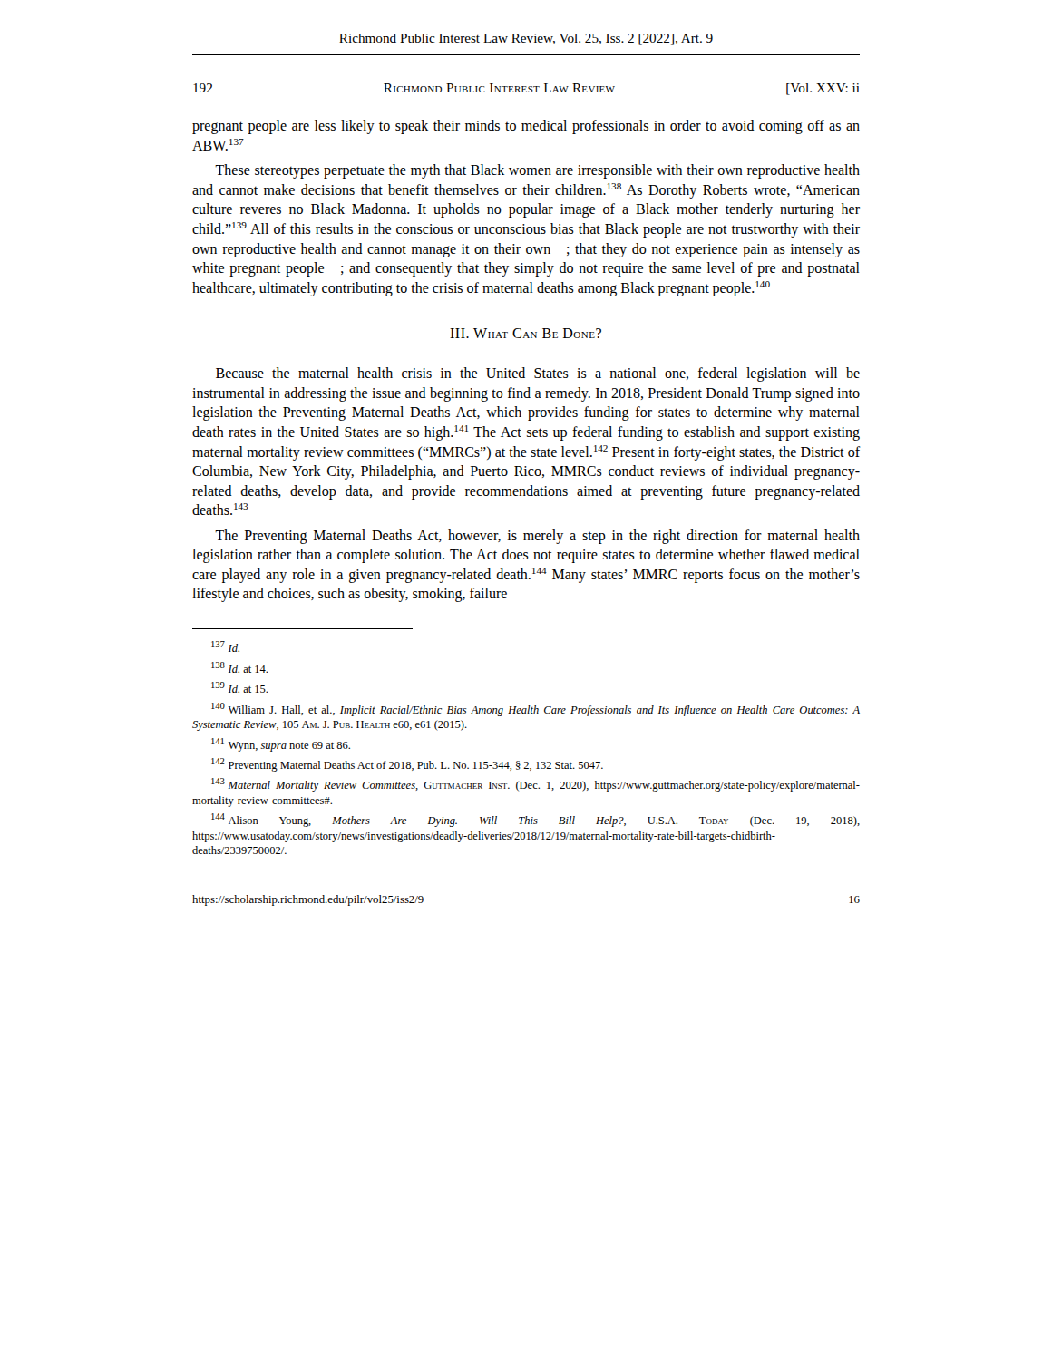Richmond Public Interest Law Review, Vol. 25, Iss. 2 [2022], Art. 9
192 Richmond Public Interest Law Review [Vol. XXV: ii
pregnant people are less likely to speak their minds to medical professionals in order to avoid coming off as an ABW.137
These stereotypes perpetuate the myth that Black women are irresponsible with their own reproductive health and cannot make decisions that benefit themselves or their children.138 As Dorothy Roberts wrote, “American culture reveres no Black Madonna. It upholds no popular image of a Black mother tenderly nurturing her child.”139 All of this results in the conscious or unconscious bias that Black people are not trustworthy with their own reproductive health and cannot manage it on their own ; that they do not experience pain as intensely as white pregnant people ; and consequently that they simply do not require the same level of pre and postnatal healthcare, ultimately contributing to the crisis of maternal deaths among Black pregnant people.140
III. What Can Be Done?
Because the maternal health crisis in the United States is a national one, federal legislation will be instrumental in addressing the issue and beginning to find a remedy. In 2018, President Donald Trump signed into legislation the Preventing Maternal Deaths Act, which provides funding for states to determine why maternal death rates in the United States are so high.141 The Act sets up federal funding to establish and support existing maternal mortality review committees (“MMRCs”) at the state level.142 Present in forty-eight states, the District of Columbia, New York City, Philadelphia, and Puerto Rico, MMRCs conduct reviews of individual pregnancy-related deaths, develop data, and provide recommendations aimed at preventing future pregnancy-related deaths.143
The Preventing Maternal Deaths Act, however, is merely a step in the right direction for maternal health legislation rather than a complete solution. The Act does not require states to determine whether flawed medical care played any role in a given pregnancy-related death.144 Many states’ MMRC reports focus on the mother’s lifestyle and choices, such as obesity, smoking, failure
137 Id.
138 Id. at 14.
139 Id. at 15.
140 William J. Hall, et al., Implicit Racial/Ethnic Bias Among Health Care Professionals and Its Influence on Health Care Outcomes: A Systematic Review, 105 Am. J. Pub. Health e60, e61 (2015).
141 Wynn, supra note 69 at 86.
142 Preventing Maternal Deaths Act of 2018, Pub. L. No. 115-344, § 2, 132 Stat. 5047.
143 Maternal Mortality Review Committees, Guttmacher Inst. (Dec. 1, 2020), https://www.guttmacher.org/state-policy/explore/maternal-mortality-review-committees#.
144 Alison Young, Mothers Are Dying. Will This Bill Help?, U.S.A. Today (Dec. 19, 2018), https://www.usatoday.com/story/news/investigations/deadly-deliveries/2018/12/19/maternal-mortality-rate-bill-targets-chidbirth-deaths/2339750002/.
https://scholarship.richmond.edu/pilr/vol25/iss2/9 16